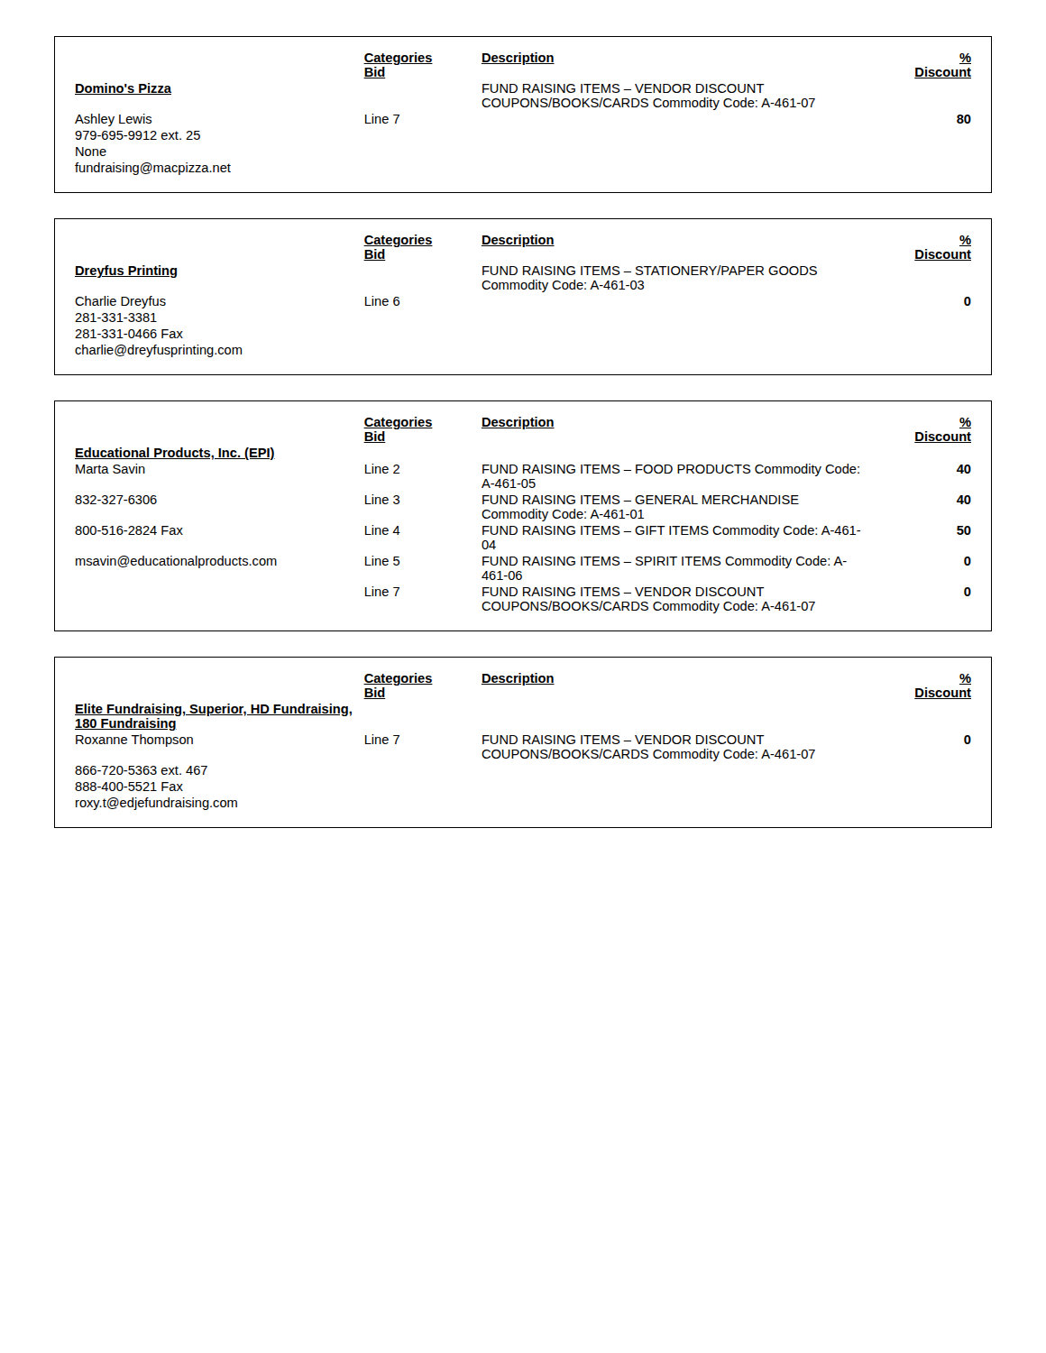| | Categories Bid | Description | % Discount |
| Domino's Pizza | | FUND RAISING ITEMS – VENDOR DISCOUNT COUPONS/BOOKS/CARDS Commodity Code: A-461-07 | |
| Ashley Lewis | Line 7 | | 80 |
| 979-695-9912 ext. 25 | | | |
| None | | | |
| fundraising@macpizza.net | | | |
| | Categories Bid | Description | % Discount |
| Dreyfus Printing | | FUND RAISING ITEMS – STATIONERY/PAPER GOODS Commodity Code: A-461-03 | |
| Charlie Dreyfus | Line 6 | | 0 |
| 281-331-3381 | | | |
| 281-331-0466 Fax | | | |
| charlie@dreyfusprinting.com | | | |
| | Categories Bid | Description | % Discount |
| Educational Products, Inc. (EPI) | | | |
| Marta Savin | Line 2 | FUND RAISING ITEMS – FOOD PRODUCTS Commodity Code: A-461-05 | 40 |
| 832-327-6306 | Line 3 | FUND RAISING ITEMS – GENERAL MERCHANDISE Commodity Code: A-461-01 | 40 |
| 800-516-2824 Fax | Line 4 | FUND RAISING ITEMS – GIFT ITEMS Commodity Code: A-461-04 | 50 |
| msavin@educationalproducts.com | Line 5 | FUND RAISING ITEMS – SPIRIT ITEMS Commodity Code: A-461-06 | 0 |
| | Line 7 | FUND RAISING ITEMS – VENDOR DISCOUNT COUPONS/BOOKS/CARDS Commodity Code: A-461-07 | 0 |
| | Categories Bid | Description | % Discount |
| Elite Fundraising, Superior, HD Fundraising, 180 Fundraising | | | |
| Roxanne Thompson | Line 7 | FUND RAISING ITEMS – VENDOR DISCOUNT COUPONS/BOOKS/CARDS Commodity Code: A-461-07 | 0 |
| 866-720-5363 ext. 467 | | | |
| 888-400-5521 Fax | | | |
| roxy.t@edjefundraising.com | | | |